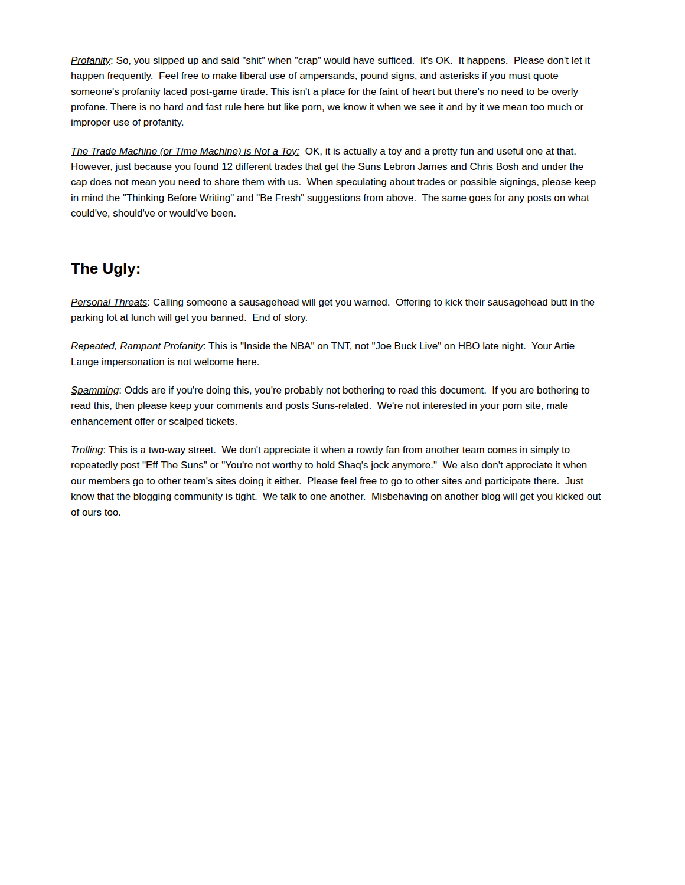Profanity: So, you slipped up and said "shit" when "crap" would have sufficed. It's OK. It happens. Please don't let it happen frequently. Feel free to make liberal use of ampersands, pound signs, and asterisks if you must quote someone's profanity laced post-game tirade. This isn't a place for the faint of heart but there's no need to be overly profane. There is no hard and fast rule here but like porn, we know it when we see it and by it we mean too much or improper use of profanity.
The Trade Machine (or Time Machine) is Not a Toy: OK, it is actually a toy and a pretty fun and useful one at that. However, just because you found 12 different trades that get the Suns Lebron James and Chris Bosh and under the cap does not mean you need to share them with us. When speculating about trades or possible signings, please keep in mind the "Thinking Before Writing" and "Be Fresh" suggestions from above. The same goes for any posts on what could've, should've or would've been.
The Ugly:
Personal Threats: Calling someone a sausagehead will get you warned. Offering to kick their sausagehead butt in the parking lot at lunch will get you banned. End of story.
Repeated, Rampant Profanity: This is "Inside the NBA" on TNT, not "Joe Buck Live" on HBO late night. Your Artie Lange impersonation is not welcome here.
Spamming: Odds are if you're doing this, you're probably not bothering to read this document. If you are bothering to read this, then please keep your comments and posts Suns-related. We're not interested in your porn site, male enhancement offer or scalped tickets.
Trolling: This is a two-way street. We don't appreciate it when a rowdy fan from another team comes in simply to repeatedly post "Eff The Suns" or "You're not worthy to hold Shaq's jock anymore." We also don't appreciate it when our members go to other team's sites doing it either. Please feel free to go to other sites and participate there. Just know that the blogging community is tight. We talk to one another. Misbehaving on another blog will get you kicked out of ours too.